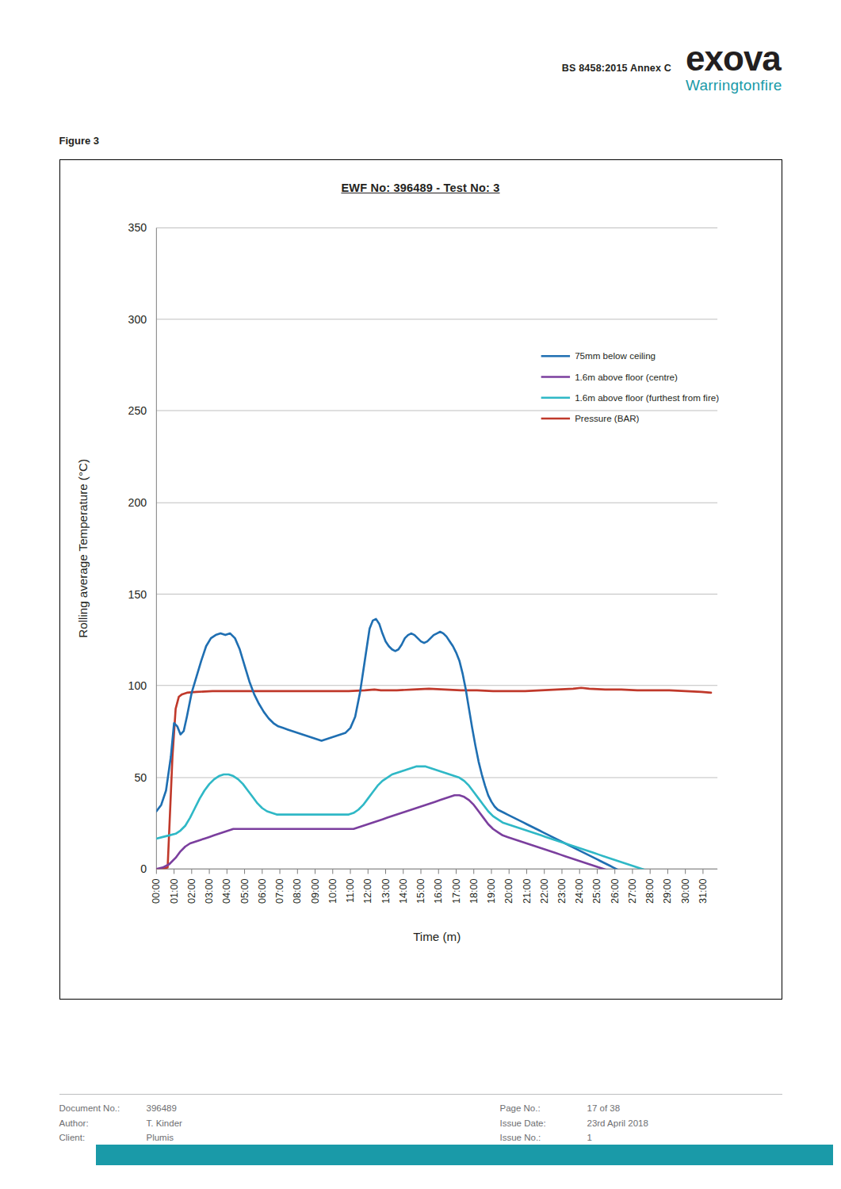BS 8458:2015 Annex C
exova
Warringtonfire
Figure 3
EWF No: 396489 - Test No: 3
Rolling average temperature and pressure versus time for Test No. 3 Line chart with y-axis Rolling average Temperature in degrees Celsius from 0 to 350 and x-axis Time in minutes from 00:00 to 31:00. Four series: 75 mm below ceiling, 1.6 m above floor (centre), 1.6 m above floor (furthest from fire), and Pressure in BAR. Rolling average Temperature (°C) 350 300 250 200 150 100 50 0 00:00 01:00 02:00 03:00 04:00 05:00 06:00 07:00 08:00 09:00 10:00 11:00 12:00 13:00 14:00 15:00 16:00 17:00 18:00 19:00 20:00 21:00 22:00 23:00 24:00 25:00 26:00 27:00 28:00 29:00 30:00 31:00 Time (m) 75mm below ceiling 1.6m above floor (centre) 1.6m above floor (furthest from fire) Pressure (BAR)
Document No.:
396489
Page No.:
17 of 38
Author:
T. Kinder
Issue Date:
23rd April 2018
Client:
Plumis
Issue No.:
1